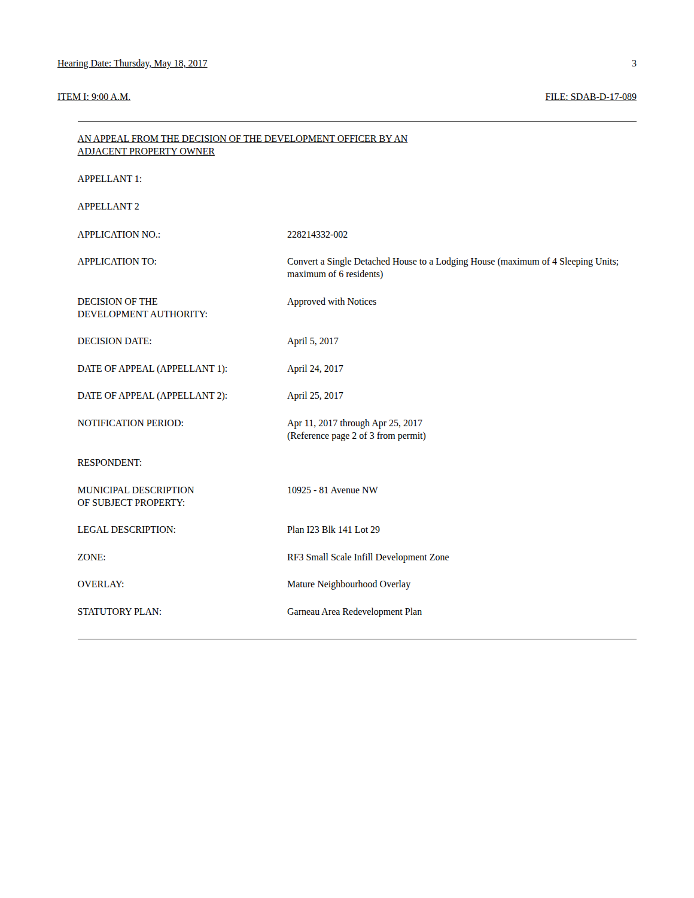Hearing Date: Thursday, May 18, 2017
3
ITEM I: 9:00 A.M. FILE: SDAB-D-17-089
AN APPEAL FROM THE DECISION OF THE DEVELOPMENT OFFICER BY AN ADJACENT PROPERTY OWNER
APPELLANT 1:
APPELLANT 2
| APPLICATION NO.: | 228214332-002 |
| APPLICATION TO: | Convert a Single Detached House to a Lodging House (maximum of 4 Sleeping Units; maximum of 6 residents) |
| DECISION OF THE DEVELOPMENT AUTHORITY: | Approved with Notices |
| DECISION DATE: | April 5, 2017 |
| DATE OF APPEAL (APPELLANT 1): | April 24, 2017 |
| DATE OF APPEAL (APPELLANT 2): | April 25, 2017 |
| NOTIFICATION PERIOD: | Apr 11, 2017 through Apr 25, 2017 (Reference page 2 of 3 from permit) |
| RESPONDENT: | |
| MUNICIPAL DESCRIPTION OF SUBJECT PROPERTY: | 10925 - 81 Avenue NW |
| LEGAL DESCRIPTION: | Plan I23 Blk 141 Lot 29 |
| ZONE: | RF3 Small Scale Infill Development Zone |
| OVERLAY: | Mature Neighbourhood Overlay |
| STATUTORY PLAN: | Garneau Area Redevelopment Plan |